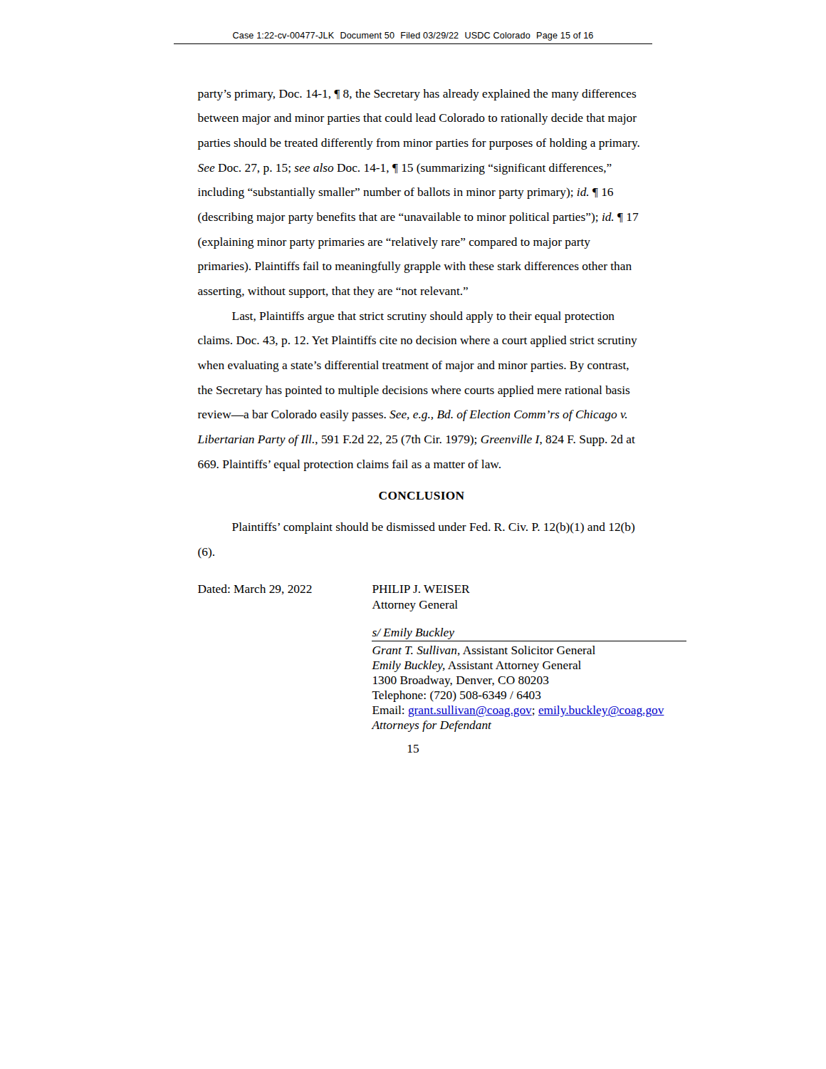Case 1:22-cv-00477-JLK Document 50 Filed 03/29/22 USDC Colorado Page 15 of 16
party’s primary, Doc. 14-1, ¶ 8, the Secretary has already explained the many differences between major and minor parties that could lead Colorado to rationally decide that major parties should be treated differently from minor parties for purposes of holding a primary. See Doc. 27, p. 15; see also Doc. 14-1, ¶ 15 (summarizing “significant differences,” including “substantially smaller” number of ballots in minor party primary); id. ¶ 16 (describing major party benefits that are “unavailable to minor political parties”); id. ¶ 17 (explaining minor party primaries are “relatively rare” compared to major party primaries). Plaintiffs fail to meaningfully grapple with these stark differences other than asserting, without support, that they are “not relevant.”
Last, Plaintiffs argue that strict scrutiny should apply to their equal protection claims. Doc. 43, p. 12. Yet Plaintiffs cite no decision where a court applied strict scrutiny when evaluating a state’s differential treatment of major and minor parties. By contrast, the Secretary has pointed to multiple decisions where courts applied mere rational basis review—a bar Colorado easily passes. See, e.g., Bd. of Election Comm’rs of Chicago v. Libertarian Party of Ill., 591 F.2d 22, 25 (7th Cir. 1979); Greenville I, 824 F. Supp. 2d at 669. Plaintiffs’ equal protection claims fail as a matter of law.
CONCLUSION
Plaintiffs’ complaint should be dismissed under Fed. R. Civ. P. 12(b)(1) and 12(b)(6).
Dated: March 29, 2022
PHILIP J. WEISER
Attorney General
s/ Emily Buckley
Grant T. Sullivan, Assistant Solicitor General
Emily Buckley, Assistant Attorney General
1300 Broadway, Denver, CO 80203
Telephone: (720) 508-6349 / 6403
Email: grant.sullivan@coag.gov; emily.buckley@coag.gov
Attorneys for Defendant
15